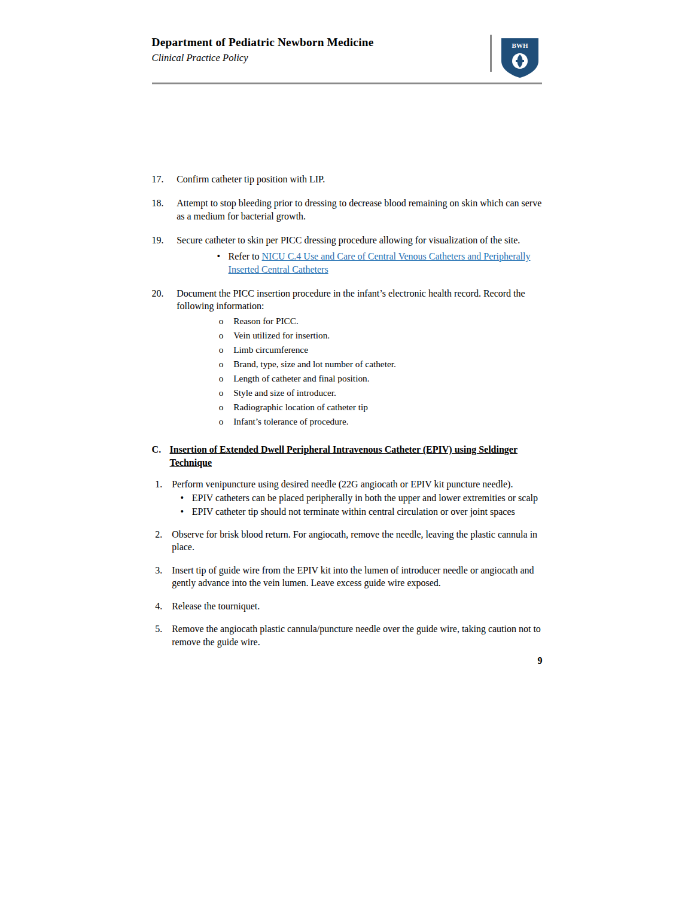Department of Pediatric Newborn Medicine
Clinical Practice Policy
BWH
17. Confirm catheter tip position with LIP.
18. Attempt to stop bleeding prior to dressing to decrease blood remaining on skin which can serve as a medium for bacterial growth.
19. Secure catheter to skin per PICC dressing procedure allowing for visualization of the site.
Refer to NICU C.4 Use and Care of Central Venous Catheters and Peripherally Inserted Central Catheters
20. Document the PICC insertion procedure in the infant’s electronic health record. Record the following information:
Reason for PICC.
Vein utilized for insertion.
Limb circumference
Brand, type, size and lot number of catheter.
Length of catheter and final position.
Style and size of introducer.
Radiographic location of catheter tip
Infant’s tolerance of procedure.
C. Insertion of Extended Dwell Peripheral Intravenous Catheter (EPIV) using Seldinger Technique
1. Perform venipuncture using desired needle (22G angiocath or EPIV kit puncture needle).
EPIV catheters can be placed peripherally in both the upper and lower extremities or scalp
EPIV catheter tip should not terminate within central circulation or over joint spaces
2. Observe for brisk blood return. For angiocath, remove the needle, leaving the plastic cannula in place.
3. Insert tip of guide wire from the EPIV kit into the lumen of introducer needle or angiocath and gently advance into the vein lumen. Leave excess guide wire exposed.
4. Release the tourniquet.
5. Remove the angiocath plastic cannula/puncture needle over the guide wire, taking caution not to remove the guide wire.
9